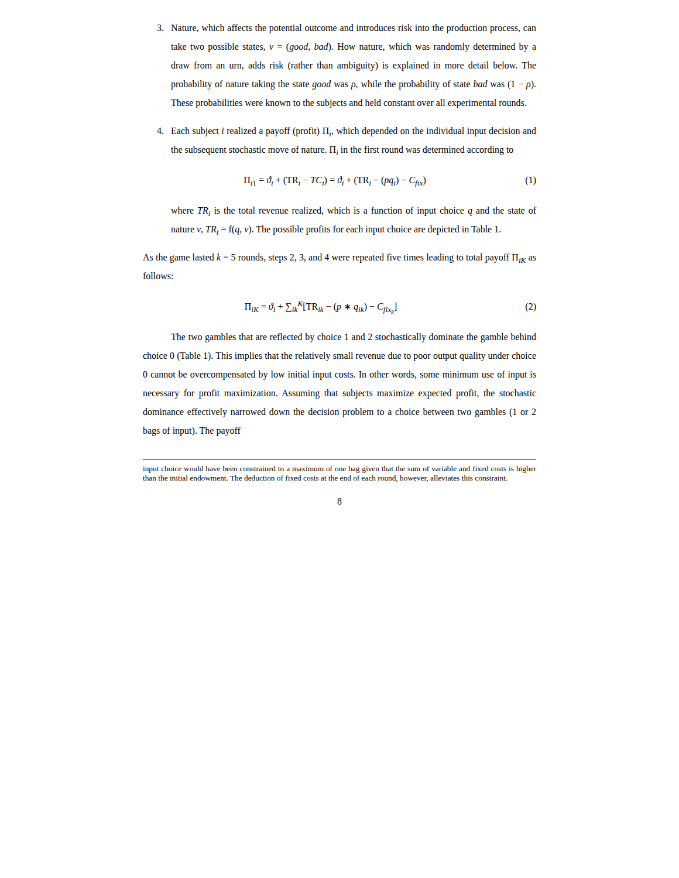Nature, which affects the potential outcome and introduces risk into the production process, can take two possible states, v = (good, bad). How nature, which was randomly determined by a draw from an urn, adds risk (rather than ambiguity) is explained in more detail below. The probability of nature taking the state good was ρ, while the probability of state bad was (1 − ρ). These probabilities were known to the subjects and held constant over all experimental rounds.
Each subject i realized a payoff (profit) Πi, which depended on the individual input decision and the subsequent stochastic move of nature. Πi in the first round was determined according to
Πi1 = ϑi + (TRi − TCi) = ϑi + (TRi − (pqi) − Cfix) (1)
where TRi is the total revenue realized, which is a function of input choice q and the state of nature v, TRi = f(q, v). The possible profits for each input choice are depicted in Table 1.
As the game lasted k = 5 rounds, steps 2, 3, and 4 were repeated five times leading to total payoff ΠiK as follows:
ΠiK = ϑi + ∑ikK[TRik − (p ∗ qik) − Cfixk] (2)
The two gambles that are reflected by choice 1 and 2 stochastically dominate the gamble behind choice 0 (Table 1). This implies that the relatively small revenue due to poor output quality under choice 0 cannot be overcompensated by low initial input costs. In other words, some minimum use of input is necessary for profit maximization. Assuming that subjects maximize expected profit, the stochastic dominance effectively narrowed down the decision problem to a choice between two gambles (1 or 2 bags of input). The payoff
input choice would have been constrained to a maximum of one bag given that the sum of variable and fixed costs is higher than the initial endowment. The deduction of fixed costs at the end of each round, however, alleviates this constraint.
8